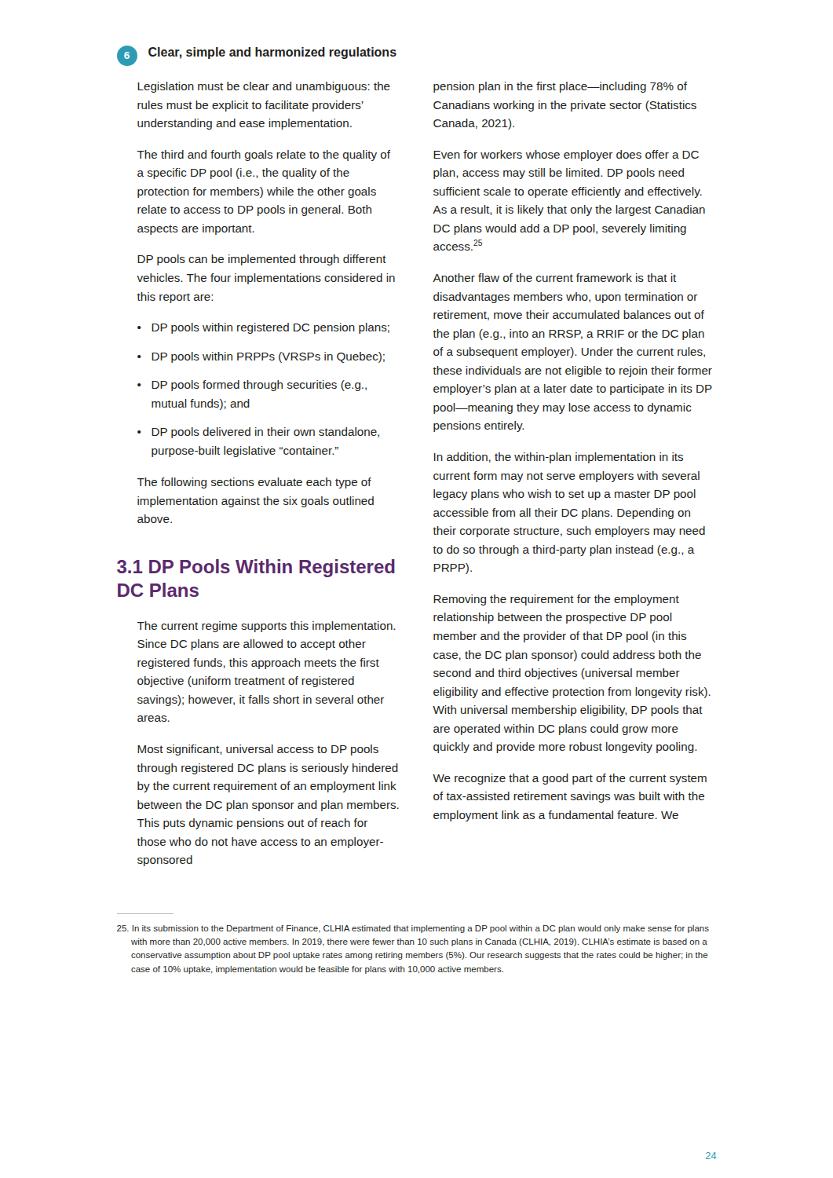6
Clear, simple and harmonized regulations
Legislation must be clear and unambiguous: the rules must be explicit to facilitate providers’ understanding and ease implementation.
The third and fourth goals relate to the quality of a specific DP pool (i.e., the quality of the protection for members) while the other goals relate to access to DP pools in general. Both aspects are important.
DP pools can be implemented through different vehicles. The four implementations considered in this report are:
DP pools within registered DC pension plans;
DP pools within PRPPs (VRSPs in Quebec);
DP pools formed through securities (e.g., mutual funds); and
DP pools delivered in their own standalone, purpose-built legislative “container.”
The following sections evaluate each type of implementation against the six goals outlined above.
3.1 DP Pools Within Registered DC Plans
The current regime supports this implementation. Since DC plans are allowed to accept other registered funds, this approach meets the first objective (uniform treatment of registered savings); however, it falls short in several other areas.
Most significant, universal access to DP pools through registered DC plans is seriously hindered by the current requirement of an employment link between the DC plan sponsor and plan members. This puts dynamic pensions out of reach for those who do not have access to an employer-sponsored
pension plan in the first place—including 78% of Canadians working in the private sector (Statistics Canada, 2021).
Even for workers whose employer does offer a DC plan, access may still be limited. DP pools need sufficient scale to operate efficiently and effectively. As a result, it is likely that only the largest Canadian DC plans would add a DP pool, severely limiting access.25
Another flaw of the current framework is that it disadvantages members who, upon termination or retirement, move their accumulated balances out of the plan (e.g., into an RRSP, a RRIF or the DC plan of a subsequent employer). Under the current rules, these individuals are not eligible to rejoin their former employer’s plan at a later date to participate in its DP pool—meaning they may lose access to dynamic pensions entirely.
In addition, the within-plan implementation in its current form may not serve employers with several legacy plans who wish to set up a master DP pool accessible from all their DC plans. Depending on their corporate structure, such employers may need to do so through a third-party plan instead (e.g., a PRPP).
Removing the requirement for the employment relationship between the prospective DP pool member and the provider of that DP pool (in this case, the DC plan sponsor) could address both the second and third objectives (universal member eligibility and effective protection from longevity risk). With universal membership eligibility, DP pools that are operated within DC plans could grow more quickly and provide more robust longevity pooling.
We recognize that a good part of the current system of tax-assisted retirement savings was built with the employment link as a fundamental feature. We
25. In its submission to the Department of Finance, CLHIA estimated that implementing a DP pool within a DC plan would only make sense for plans with more than 20,000 active members. In 2019, there were fewer than 10 such plans in Canada (CLHIA, 2019). CLHIA’s estimate is based on a conservative assumption about DP pool uptake rates among retiring members (5%). Our research suggests that the rates could be higher; in the case of 10% uptake, implementation would be feasible for plans with 10,000 active members.
24